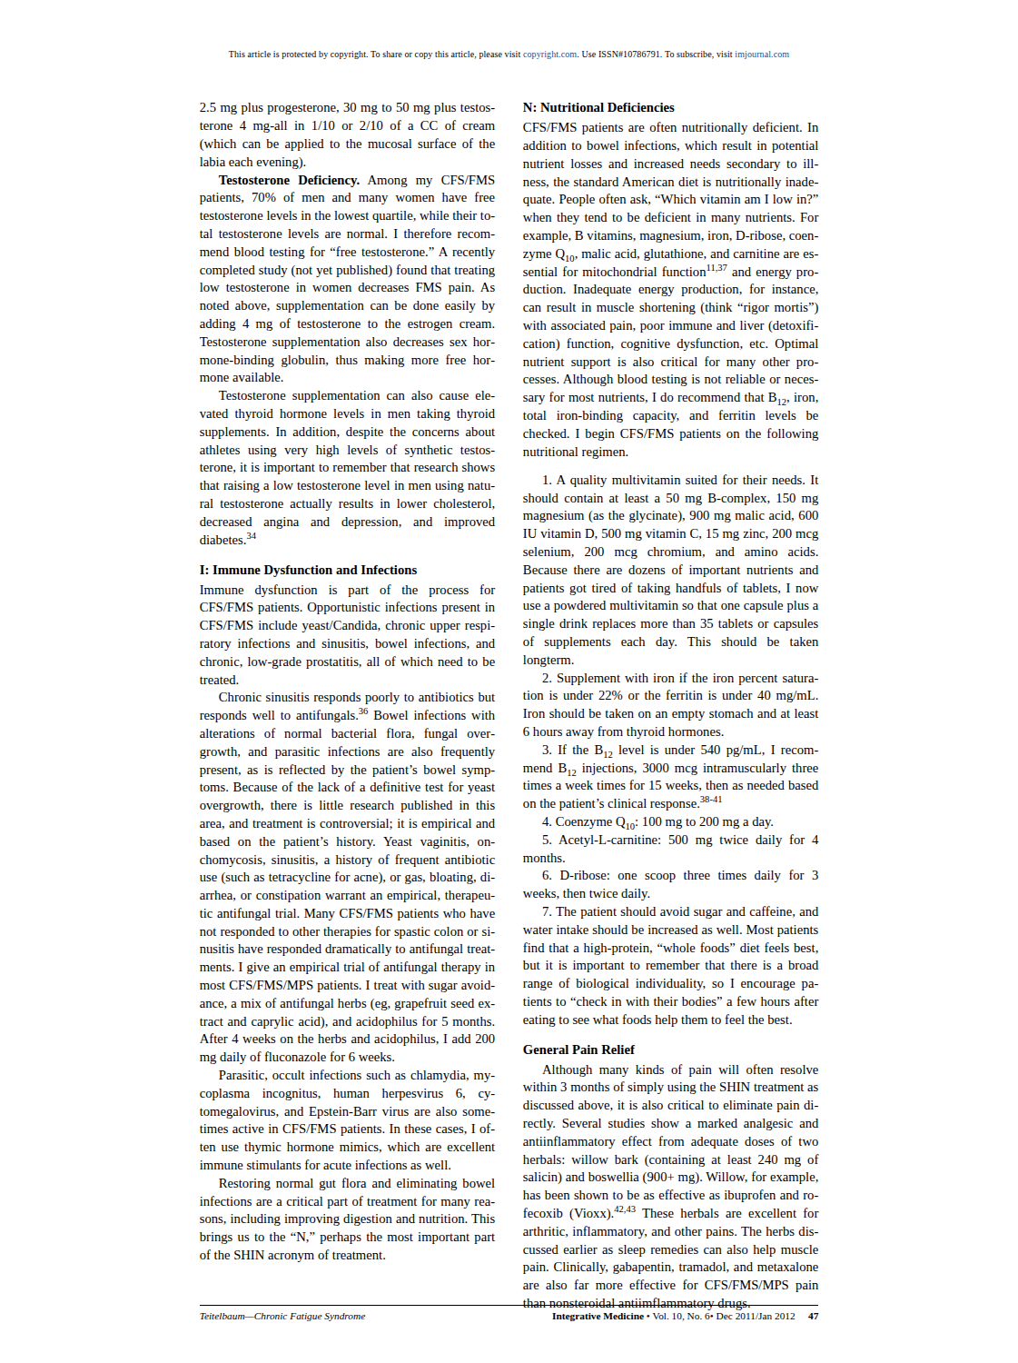This article is protected by copyright. To share or copy this article, please visit copyright.com. Use ISSN#10786791. To subscribe, visit imjournal.com
2.5 mg plus progesterone, 30 mg to 50 mg plus testosterone 4 mg-all in 1/10 or 2/10 of a CC of cream (which can be applied to the mucosal surface of the labia each evening).
Testosterone Deficiency. Among my CFS/FMS patients, 70% of men and many women have free testosterone levels in the lowest quartile, while their total testosterone levels are normal. I therefore recommend blood testing for “free testosterone.” A recently completed study (not yet published) found that treating low testosterone in women decreases FMS pain. As noted above, supplementation can be done easily by adding 4 mg of testosterone to the estrogen cream. Testosterone supplementation also decreases sex hormone-binding globulin, thus making more free hormone available.
Testosterone supplementation can also cause elevated thyroid hormone levels in men taking thyroid supplements. In addition, despite the concerns about athletes using very high levels of synthetic testosterone, it is important to remember that research shows that raising a low testosterone level in men using natural testosterone actually results in lower cholesterol, decreased angina and depression, and improved diabetes.34
I: Immune Dysfunction and Infections
Immune dysfunction is part of the process for CFS/FMS patients. Opportunistic infections present in CFS/FMS include yeast/Candida, chronic upper respiratory infections and sinusitis, bowel infections, and chronic, low-grade prostatitis, all of which need to be treated.
Chronic sinusitis responds poorly to antibiotics but responds well to antifungals.36 Bowel infections with alterations of normal bacterial flora, fungal overgrowth, and parasitic infections are also frequently present, as is reflected by the patient’s bowel symptoms. Because of the lack of a definitive test for yeast overgrowth, there is little research published in this area, and treatment is controversial; it is empirical and based on the patient’s history. Yeast vaginitis, onchomycosis, sinusitis, a history of frequent antibiotic use (such as tetracycline for acne), or gas, bloating, diarrhea, or constipation warrant an empirical, therapeutic antifungal trial. Many CFS/FMS patients who have not responded to other therapies for spastic colon or sinusitis have responded dramatically to antifungal treatments. I give an empirical trial of antifungal therapy in most CFS/FMS/MPS patients. I treat with sugar avoidance, a mix of antifungal herbs (eg, grapefruit seed extract and caprylic acid), and acidophilus for 5 months. After 4 weeks on the herbs and acidophilus, I add 200 mg daily of fluconazole for 6 weeks.
Parasitic, occult infections such as chlamydia, mycoplasma incognitus, human herpesvirus 6, cytomegalovirus, and Epstein-Barr virus are also sometimes active in CFS/FMS patients. In these cases, I often use thymic hormone mimics, which are excellent immune stimulants for acute infections as well.
Restoring normal gut flora and eliminating bowel infections are a critical part of treatment for many reasons, including improving digestion and nutrition. This brings us to the “N,” perhaps the most important part of the SHIN acronym of treatment.
N: Nutritional Deficiencies
CFS/FMS patients are often nutritionally deficient. In addition to bowel infections, which result in potential nutrient losses and increased needs secondary to illness, the standard American diet is nutritionally inadequate. People often ask, “Which vitamin am I low in?” when they tend to be deficient in many nutrients. For example, B vitamins, magnesium, iron, D-ribose, coenzyme Q10, malic acid, glutathione, and carnitine are essential for mitochondrial function11,37 and energy production. Inadequate energy production, for instance, can result in muscle shortening (think “rigor mortis”) with associated pain, poor immune and liver (detoxification) function, cognitive dysfunction, etc. Optimal nutrient support is also critical for many other processes. Although blood testing is not reliable or necessary for most nutrients, I do recommend that B12, iron, total iron-binding capacity, and ferritin levels be checked. I begin CFS/FMS patients on the following nutritional regimen.
1. A quality multivitamin suited for their needs. It should contain at least a 50 mg B-complex, 150 mg magnesium (as the glycinate), 900 mg malic acid, 600 IU vitamin D, 500 mg vitamin C, 15 mg zinc, 200 mcg selenium, 200 mcg chromium, and amino acids. Because there are dozens of important nutrients and patients got tired of taking handfuls of tablets, I now use a powdered multivitamin so that one capsule plus a single drink replaces more than 35 tablets or capsules of supplements each day. This should be taken longterm.
2. Supplement with iron if the iron percent saturation is under 22% or the ferritin is under 40 mg/mL. Iron should be taken on an empty stomach and at least 6 hours away from thyroid hormones.
3. If the B12 level is under 540 pg/mL, I recommend B12 injections, 3000 mcg intramuscularly three times a week times for 15 weeks, then as needed based on the patient’s clinical response.38-41
4. Coenzyme Q10: 100 mg to 200 mg a day.
5. Acetyl-L-carnitine: 500 mg twice daily for 4 months.
6. D-ribose: one scoop three times daily for 3 weeks, then twice daily.
7. The patient should avoid sugar and caffeine, and water intake should be increased as well. Most patients find that a high-protein, “whole foods” diet feels best, but it is important to remember that there is a broad range of biological individuality, so I encourage patients to “check in with their bodies” a few hours after eating to see what foods help them to feel the best.
General Pain Relief
Although many kinds of pain will often resolve within 3 months of simply using the SHIN treatment as discussed above, it is also critical to eliminate pain directly. Several studies show a marked analgesic and antiinflammatory effect from adequate doses of two herbals: willow bark (containing at least 240 mg of salicin) and boswellia (900+ mg). Willow, for example, has been shown to be as effective as ibuprofen and rofecoxib (Vioxx).42,43 These herbals are excellent for arthritic, inflammatory, and other pains. The herbs discussed earlier as sleep remedies can also help muscle pain. Clinically, gabapentin, tramadol, and metaxalone are also far more effective for CFS/FMS/MPS pain than nonsteroidal antiimflammatory drugs.
Teitelbaum—Chronic Fatigue Syndrome
Integrative Medicine • Vol. 10, No. 6• Dec 2011/Jan 2012 47